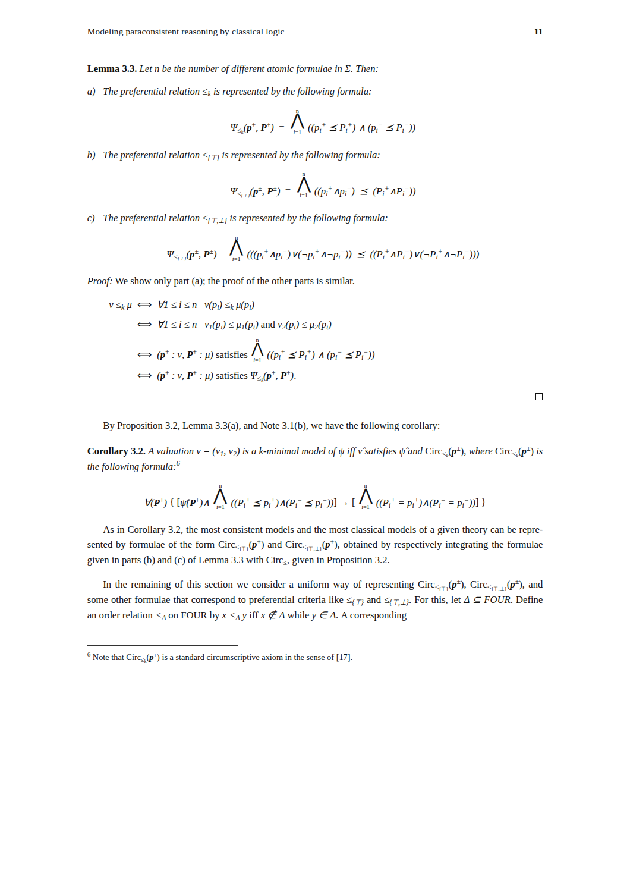Modeling paraconsistent reasoning by classical logic 11
Lemma 3.3. Let n be the number of different atomic formulae in Σ. Then:
The preferential relation ≤k is represented by the following formula:
Ψ≤k(p±, P±) = n⋀i=1 ((pi+ ⪯ Pi+) ∧ (pi− ⪯ Pi−))
The preferential relation ≤{⊤} is represented by the following formula:
Ψ≤{⊤}(p±, P±) = n⋀i=1 ((pi+∧pi−) ⪯ (Pi+∧Pi−))
The preferential relation ≤{⊤,⊥} is represented by the following formula:
Ψ≤{⊤}(p±, P±) = n⋀i=1 (((pi+∧pi−)∨(¬pi+∧¬pi−)) ⪯ ((Pi+∧Pi−)∨(¬Pi+∧¬Pi−)))
Proof: We show only part (a); the proof of the other parts is similar.
ν ≤k μ ⟺ ∀1 ≤ i ≤ n ν(pi) ≤k μ(pi) ⟺ ∀1 ≤ i ≤ n ν1(pi) ≤ μ1(pi) and ν2(pi) ≤ μ2(pi) ⟺ (p± : ν, P± : μ) satisfies n⋀i=1 ((pi+ ⪯ Pi+) ∧ (pi− ⪯ Pi−)) ⟺ (p± : ν, P± : μ) satisfies Ψ≤k(p±, P±).
By Proposition 3.2, Lemma 3.3(a), and Note 3.1(b), we have the following corollary:
Corollary 3.2. A valuation ν = (ν1, ν2) is a k-minimal model of ψ iff ν̂ satisfies ψ̂ and Circ≤k(p±), where Circ≤k(p±) is the following formula:6
∀(P±) { [ψ̂(P±)∧ n⋀i=1 ((Pi+ ⪯ pi+)∧(Pi− ⪯ pi−))] → [ n⋀i=1 ((Pi+ = pi+)∧(Pi− = pi−))] }
As in Corollary 3.2, the most consistent models and the most classical models of a given theory can be represented by formulae of the form Circ≤{⊤}(p±) and Circ≤{⊤,⊥}(p±), obtained by respectively integrating the formulae given in parts (b) and (c) of Lemma 3.3 with Circ≤, given in Proposition 3.2.
In the remaining of this section we consider a uniform way of representing Circ≤{⊤}(p±), Circ≤{⊤,⊥}(p±), and some other formulae that correspond to preferential criteria like ≤{⊤} and ≤{⊤,⊥}. For this, let Δ ⊆ FOUR. Define an order relation <Δ on FOUR by x <Δ y iff x ∉ Δ while y ∈ Δ. A corresponding
6 Note that Circ≤k(p±) is a standard circumscriptive axiom in the sense of [17].